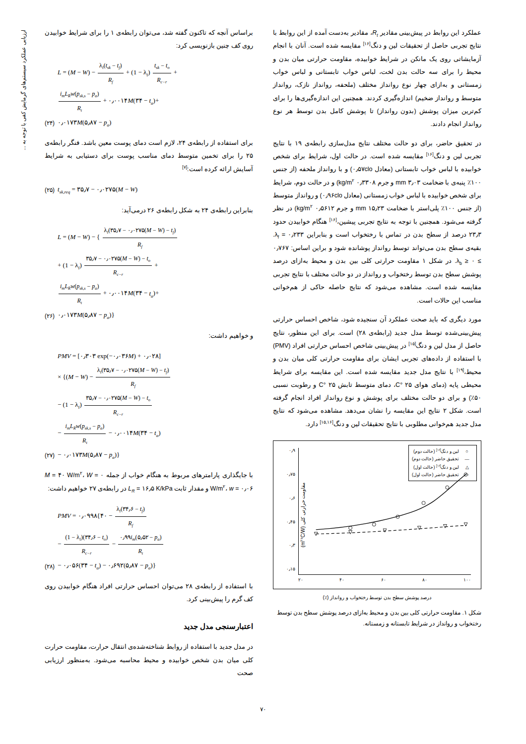ارزیابی عملکرد سیستم‌های گرمایش کفی با توجه به ...
براساس آنچه که تاکنون گفته شد، می‌توان رابطه‌ی ۱ را برای شرایط خوابیدن روی کف چنین بازنویسی کرد:
(۲۴)
L = (M − W) − λf(tsk − tf) Rf + (1 − λf) tsk − to Rc−r +
imLRw(psk,s − pa) Rt + ۰٫۰۰۱۴M(۳۴ − ta)+
۰٫۰۱۷۳M(۵٫۸۷ − pa)
برای استفاده از رابطه‌ی ۲۴، لازم است دمای پوست معین باشد. فنگر رابطه‌ی ۲۵ را برای تخمین متوسط دمای مناسب پوست برای دستیابی به شرایط آسایش ارائه کرده است:[۷]
(۲۵)
tsk,req = ۳۵٫۷ − ۰٫۰۲۷۵(M − W)
بنابراین رابطه‌ی ۲۴ به شکل رابطه‌ی ۲۶ درمی‌آید:
(۲۶)
L = (M − W) − { λf(۳۵٫۷ − ۰٫۰۲۷۵(M − W) − tf) Rf
+ (1 − λf) ۳۵٫۷ − ۰٫۰۲۷۵(M − W) − to Rc−r +
imLRw(psk,s − pa) Rt + ۰٫۰۰۱۴M(۳۴ − ta)+
۰٫۰۱۷۳M(۵٫۸۷ − pa)}
و خواهیم داشت:
(۲۷)
PMV = [۰٫۳۰۳ exp(−۰٫۰۳۶M) + ۰٫۰۲۸]
× {(M − W) − λf(۳۵٫۷ − ۰٫۰۲۷۵(M − W) − tf) Rf
− (1 − λf) ۳۵٫۷ − ۰٫۰۲۷۵(M − W) − to Rc−r
− imLRw(psk,s − pa) Rt − ۰٫۰۰۱۴M(۳۴ − ta)
− ۰٫۰۱۷۳M(۵٫۸۷ − pa)}
با جایگذاری پارامترهای مربوط به هنگام خواب از جمله M = ۴۰ W/m۲، W = ۰ W/m۲، w = ۰٫۰۶ و مقدار ثابت LR = ۱۶٫۵ K/kPa در رابطه‌ی ۲۷ خواهیم داشت:
(۲۸)
PMV = ۰٫۰۹۹۸{۴۰ − λf(۳۴٫۶ − tf) Rf
− (1 − λf)(۳۴٫۶ − to) Rc−r − ۰٫۹۹im(۵٫۵۲ − pa) Rt
− ۰٫۰۵۶(۳۴ − ta) − ۰٫۶۹۲(۵٫۸۷ − pa)}
با استفاده از رابطه‌ی ۲۸ می‌توان احساس حرارتی افراد هنگام خوابیدن روی کف گرم را پیش‌بینی کرد.
اعتبارسنجی مدل جدید
در مدل جدید با استفاده از روابط شناخته‌شده‌ی انتقال حرارت، مقاومت حرارت کلی میان بدن شخص خوابیده و محیط محاسبه می‌شود. به‌منظور ارزیابی صحت
عملکرد این روابط در پیش‌بینی مقادیر Rt، مقادیر به‌دست آمده از این روابط با نتایج تجربی حاصل از تحقیقات لین و دنگ[۱۶] مقایسه شده است. آنان با انجام آزمایشاتی روی یک مانکن در شرایط خوابیده، مقاومت حرارتی میان بدن و محیط را برای سه حالت بدن لخت، لباس خواب تابستانی و لباس خواب زمستانی و به‌ازای چهار نوع روانداز مختلف (ملحفه، روانداز نازک، روانداز متوسط و روانداز ضخیم) اندازه‌گیری کردند. همچنین این اندازه‌گیری‌ها را برای کم‌ترین میزان پوشش (بدون روانداز) تا پوشش کامل بدن توسط هر نوع روانداز انجام دادند.
در تحقیق حاضر، برای دو حالت مختلف نتایج مدل‌سازی رابطه‌ی ۱۹ با نتایج تجربی لین و دنگ[۱۶] مقایسه شده است. در حالت اول، شرایط برای شخص خوابیده با لباس خواب تابستانی (معادل ۰٫۵۷clo) و با روانداز ملحفه (از جنس ۱۰۰٪ پنبه‌ی با ضخامت ۳٫۰۳ mm و جرم ۰٫۳۳۰۸ kg/m۲) و در حالت دوم، شرایط برای شخص خوابیده با لباس خواب زمستانی (معادل ۰٫۹۶clo) و روانداز متوسط (از جنس ۱۰۰٪ پلی‌استر با ضخامت ۱۵٫۲۳ mm و جرم ۰٫۵۶۱۲ kg/m۲) در نظر گرفته می‌شود. همچنین با توجه به نتایج تجربی پیشین،[۱۶] هنگام خوابیدن حدود ۲۳٫۳ درصد از سطح بدن در تماس با رختخواب است و بنابراین λf = ۰٫۲۳۳. بقیه‌ی سطح بدن می‌تواند توسط روانداز پوشانده شود و براین اساس: ۰٫۷۶۷ ≥ λb ≥ ۰. در شکل ۱ مقاومت حرارتی کلی بین بدن و محیط به‌ازای درصد پوشش سطح بدن توسط رختخواب و روانداز در دو حالت مختلف با نتایج تجربی مقایسه شده است. مشاهده می‌شود که نتایج حاصله حاکی از هم‌خوانی مناسب این حالات است.
مورد دیگری که باید صحت عملکرد آن سنجیده شود، شاخص احساس حرارتی پیش‌بینی‌شده توسط مدل جدید (رابطه‌ی ۲۸) است. برای این منظور، نتایج حاصل از مدل لین و دنگ[۱۵] در پیش‌بینی شاخص احساس حرارتی افراد (PMV) با استفاده از داده‌های تجربی ایشان برای مقاومت حرارتی کلی میان بدن و محیط،[۱۹] با نتایج مدل جدید مقایسه شده است. این مقایسه برای شرایط محیطی پایه (دمای هوای ۲۵ °C، دمای متوسط تابش ۲۵ °C و رطوبت نسبی ۵۰٪) و برای دو حالت مختلف برای پوشش و نوع روانداز افراد انجام گرفته است. شکل ۲ نتایج این مقایسه را نشان می‌دهد. مشاهده می‌شود که نتایج مدل جدید هم‌خوانی مطلوبی با نتایج تحقیقات لین و دنگ[۱۵,۱۶] دارد.
○ لین و دنگ[۱۶] (حالت دوم)
— تحقیق حاضر (حالت دوم)
△ لین و دنگ[۱۶] (حالت اول)
- - تحقیق حاضر (حالت اول)
مقاومت حرارتی کلی (m۲°C/W)
۰٫۹ ۰٫۷۵ ۰٫۶ ۰٫۴۵ ۰٫۳ ۰٫۱۵
۲۰ ۴۰ ۶۰ ۸۰ ۱۰۰
درصد پوشش سطح بدن توسط رختخواب و روانداز (٪)
شکل ۱. مقاومت حرارتی کلی بین بدن و محیط به‌ازای درصد پوشش سطح بدن توسط رختخواب و روانداز در شرایط تابستانه و زمستانه.
۷۰